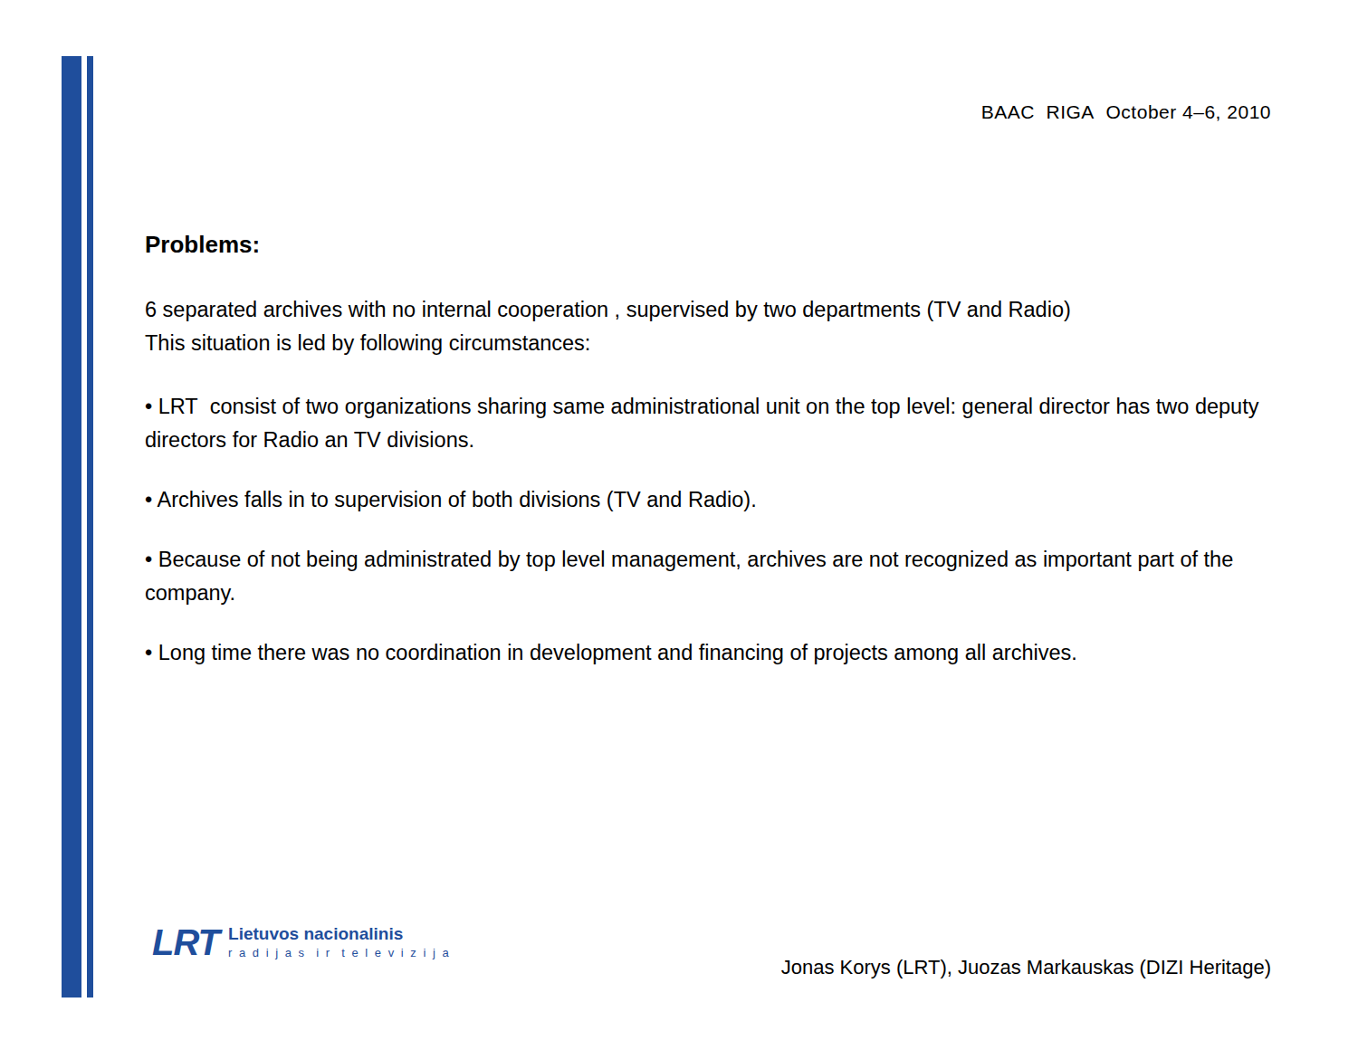BAAC RIGA October 4–6, 2010
Problems:
6 separated archives with no internal cooperation , supervised by two departments (TV and Radio)
This situation is led by following circumstances:
• LRT consist of two organizations sharing same administrational unit on the top level: general director has two deputy directors for Radio an TV divisions.
• Archives falls in to supervision of both divisions (TV and Radio).
• Because of not being administrated by top level management, archives are not recognized as important part of the company.
• Long time there was no coordination in development and financing of projects among all archives.
LRT Lietuvos nacionalinis
r a d i j a s i r t e l e v i z i j a
Jonas Korys (LRT), Juozas Markauskas (DIZI Heritage)